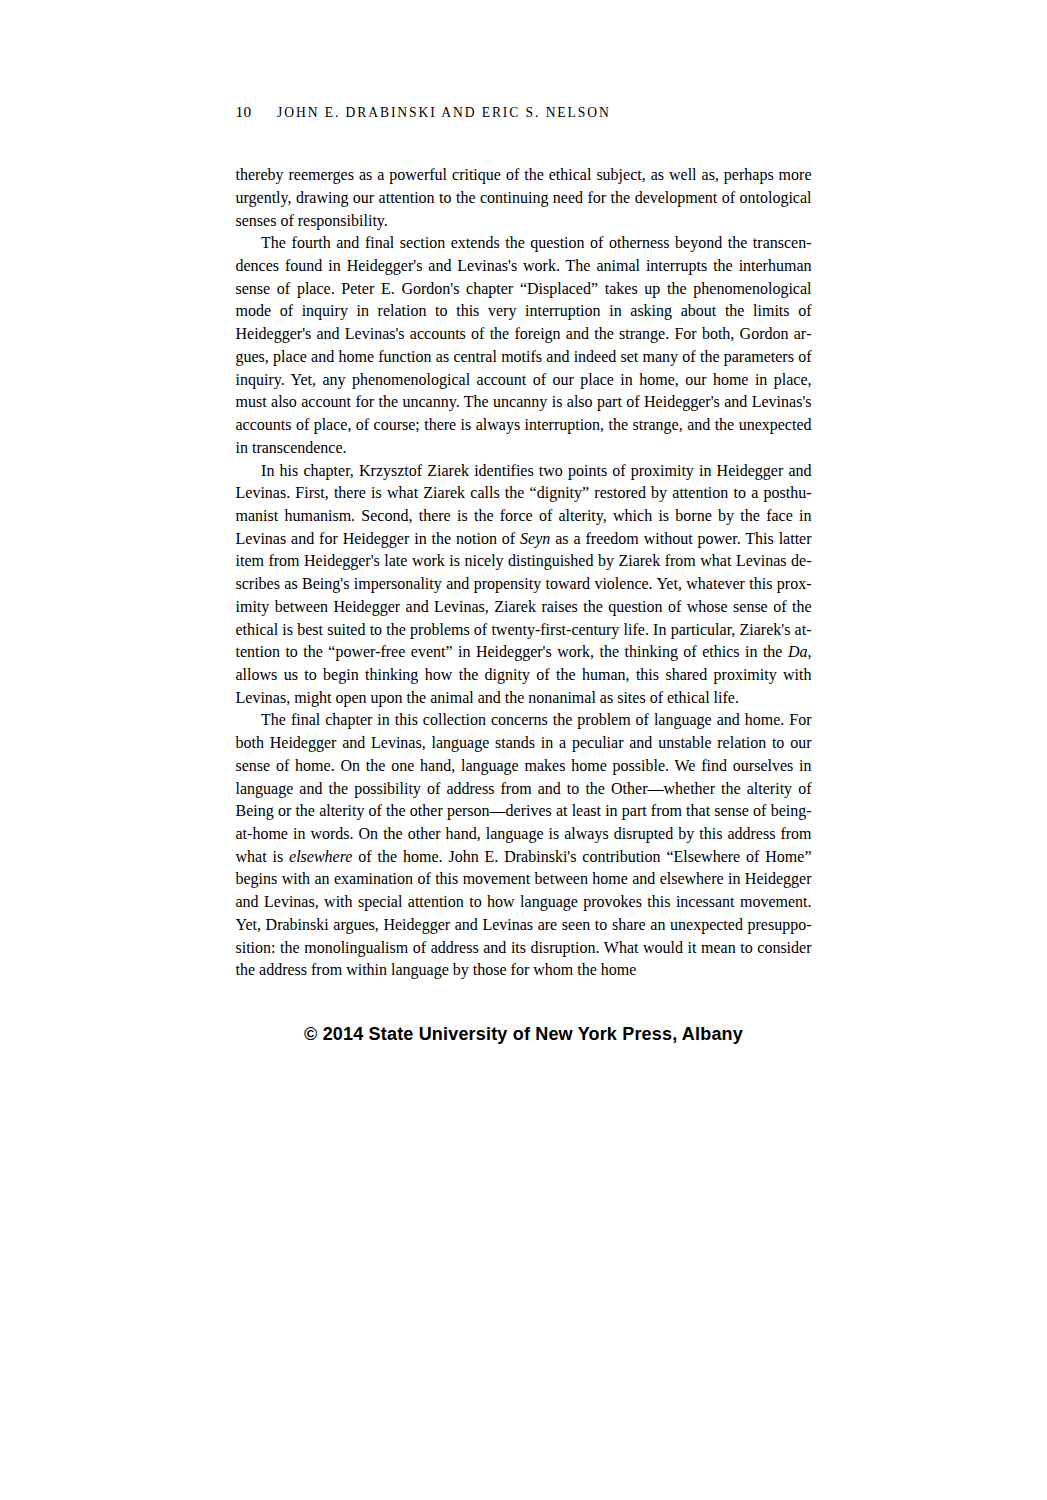10 John E. Drabinski and Eric S. Nelson
thereby reemerges as a powerful critique of the ethical subject, as well as, perhaps more urgently, drawing our attention to the continuing need for the development of ontological senses of responsibility.
The fourth and final section extends the question of otherness beyond the transcendences found in Heidegger's and Levinas's work. The animal interrupts the interhuman sense of place. Peter E. Gordon's chapter “Displaced” takes up the phenomenological mode of inquiry in relation to this very interruption in asking about the limits of Heidegger's and Levinas's accounts of the foreign and the strange. For both, Gordon argues, place and home function as central motifs and indeed set many of the parameters of inquiry. Yet, any phenomenological account of our place in home, our home in place, must also account for the uncanny. The uncanny is also part of Heidegger's and Levinas's accounts of place, of course; there is always interruption, the strange, and the unexpected in transcendence.
In his chapter, Krzysztof Ziarek identifies two points of proximity in Heidegger and Levinas. First, there is what Ziarek calls the “dignity” restored by attention to a posthumanist humanism. Second, there is the force of alterity, which is borne by the face in Levinas and for Heidegger in the notion of Seyn as a freedom without power. This latter item from Heidegger's late work is nicely distinguished by Ziarek from what Levinas describes as Being's impersonality and propensity toward violence. Yet, whatever this proximity between Heidegger and Levinas, Ziarek raises the question of whose sense of the ethical is best suited to the problems of twenty-first-century life. In particular, Ziarek's attention to the “power-free event” in Heidegger's work, the thinking of ethics in the Da, allows us to begin thinking how the dignity of the human, this shared proximity with Levinas, might open upon the animal and the nonanimal as sites of ethical life.
The final chapter in this collection concerns the problem of language and home. For both Heidegger and Levinas, language stands in a peculiar and unstable relation to our sense of home. On the one hand, language makes home possible. We find ourselves in language and the possibility of address from and to the Other—whether the alterity of Being or the alterity of the other person—derives at least in part from that sense of being-at-home in words. On the other hand, language is always disrupted by this address from what is elsewhere of the home. John E. Drabinski's contribution “Elsewhere of Home” begins with an examination of this movement between home and elsewhere in Heidegger and Levinas, with special attention to how language provokes this incessant movement. Yet, Drabinski argues, Heidegger and Levinas are seen to share an unexpected presupposition: the monolingualism of address and its disruption. What would it mean to consider the address from within language by those for whom the home
© 2014 State University of New York Press, Albany